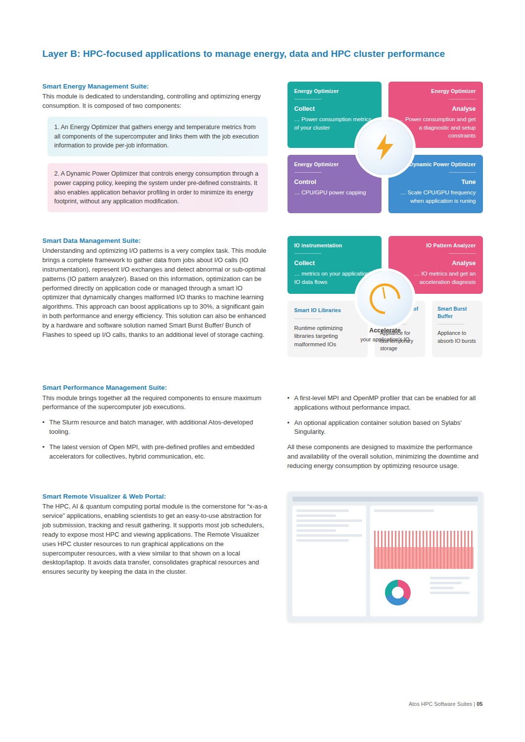Layer B: HPC-focused applications to manage energy, data and HPC cluster performance
Smart Energy Management Suite:
This module is dedicated to understanding, controlling and optimizing energy consumption. It is composed of two components:
1. An Energy Optimizer that gathers energy and temperature metrics from all components of the supercomputer and links them with the job execution information to provide per-job information.
2. A Dynamic Power Optimizer that controls energy consumption through a power capping policy, keeping the system under pre-defined constraints. It also enables application behavior profiling in order to minimize its energy footprint, without any application modification.
Energy Optimizer
Collect … Power consumption metrics of your cluster
Energy Optimizer
Analyse … Power consumption and get a diagnostic and setup constraints
Energy Optimizer
Control … CPU/GPU power capping
Dynamic Power Optimizer
Tune … Scale CPU/GPU frequency when application is runing
Smart Data Management Suite:
Understanding and optimizing I/O patterns is a very complex task. This module brings a complete framework to gather data from jobs about I/O calls (IO instrumentation), represent I/O exchanges and detect abnormal or sub-optimal patterns (IO pattern analyzer). Based on this information, optimization can be performed directly on application code or managed through a smart IO optimizer that dynamically changes malformed I/O thanks to machine learning algorithms. This approach can boost applications up to 30%, a significant gain in both performance and energy efficiency. This solution can also be enhanced by a hardware and software solution named Smart Burst Buffer/ Bunch of Flashes to speed up I/O calls, thanks to an additional level of storage caching.
IO instrumentation
Collect … metrics on your application's IO data flows
IO Pattern Analyzer
Analyse … IO metrics and get an acceleration diagnosis
Smart IO Libraries
Runtime optimizing libraries targeting malformmed IOs
Smart Bunch of Flash
Appliance for fast temporary storage
Smart Burst Buffer
Appliance to absorb IO bursts
Accelerate your application's IO
Smart Performance Management Suite:
This module brings together all the required components to ensure maximum performance of the supercomputer job executions.
The Slurm resource and batch manager, with additional Atos-developed tooling.
The latest version of Open MPI, with pre-defined profiles and embedded accelerators for collectives, hybrid communication, etc.
A first-level MPI and OpenMP profiler that can be enabled for all applications without performance impact.
An optional application container solution based on Sylabs' Singularity.
All these components are designed to maximize the performance and availability of the overall solution, minimizing the downtime and reducing energy consumption by optimizing resource usage.
Smart Remote Visualizer & Web Portal:
The HPC, AI & quantum computing portal module is the cornerstone for “x-as-a service” applications, enabling scientists to get an easy-to-use abstraction for job submission, tracking and result gathering. It supports most job schedulers, ready to expose most HPC and viewing applications. The Remote Visualizer uses HPC cluster resources to run graphical applications on the supercomputer resources, with a view similar to that shown on a local desktop/laptop. It avoids data transfer, consolidates graphical resources and ensures security by keeping the data in the cluster.
Atos HPC Software Suites | 05